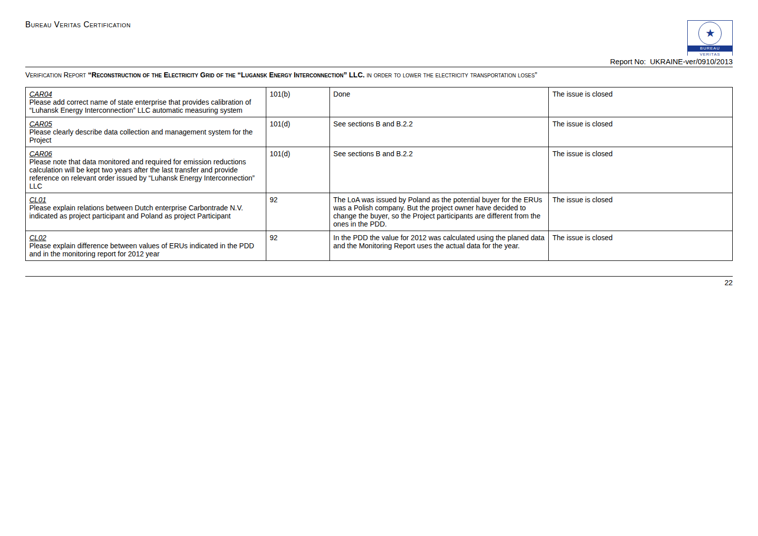Bureau Veritas Certification
★
BUREAU
VERITAS
Report No: UKRAINE-ver/0910/2013
Verification Report “Reconstruction of the Electricity Grid of the “Lugansk Energy Interconnection” LLC. in order to lower the electricity transportation loses”
| CAR04 Please add correct name of state enterprise that provides calibration of “Luhansk Energy Interconnection” LLC automatic measuring system | 101(b) | Done | The issue is closed |
| CAR05 Please clearly describe data collection and management system for the Project | 101(d) | See sections B and B.2.2 | The issue is closed |
| CAR06 Please note that data monitored and required for emission reductions calculation will be kept two years after the last transfer and provide reference on relevant order issued by “Luhansk Energy Interconnection” LLC | 101(d) | See sections B and B.2.2 | The issue is closed |
| CL01 Please explain relations between Dutch enterprise Carbontrade N.V. indicated as project participant and Poland as project Participant | 92 | The LoA was issued by Poland as the potential buyer for the ERUs was a Polish company. But the project owner have decided to change the buyer, so the Project participants are different from the ones in the PDD. | The issue is closed |
| CL02 Please explain difference between values of ERUs indicated in the PDD and in the monitoring report for 2012 year | 92 | In the PDD the value for 2012 was calculated using the planed data and the Monitoring Report uses the actual data for the year. | The issue is closed |
22